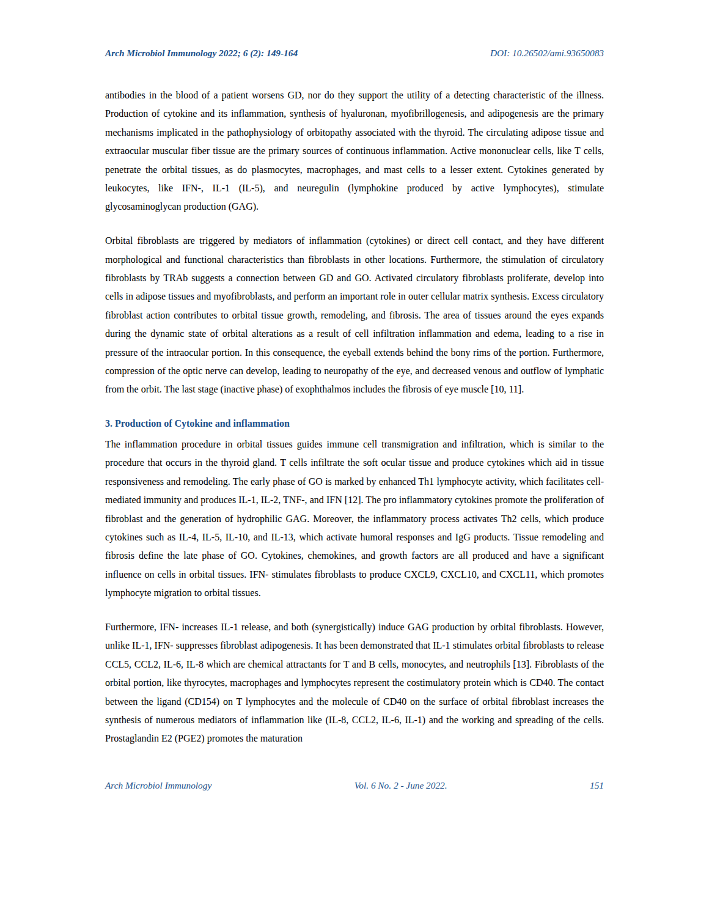Arch Microbiol Immunology 2022; 6 (2): 149-164 DOI: 10.26502/ami.93650083
antibodies in the blood of a patient worsens GD, nor do they support the utility of a detecting characteristic of the illness. Production of cytokine and its inflammation, synthesis of hyaluronan, myofibrillogenesis, and adipogenesis are the primary mechanisms implicated in the pathophysiology of orbitopathy associated with the thyroid. The circulating adipose tissue and extraocular muscular fiber tissue are the primary sources of continuous inflammation. Active mononuclear cells, like T cells, penetrate the orbital tissues, as do plasmocytes, macrophages, and mast cells to a lesser extent. Cytokines generated by leukocytes, like IFN-, IL-1 (IL-5), and neuregulin (lymphokine produced by active lymphocytes), stimulate glycosaminoglycan production (GAG).
Orbital fibroblasts are triggered by mediators of inflammation (cytokines) or direct cell contact, and they have different morphological and functional characteristics than fibroblasts in other locations. Furthermore, the stimulation of circulatory fibroblasts by TRAb suggests a connection between GD and GO. Activated circulatory fibroblasts proliferate, develop into cells in adipose tissues and myofibroblasts, and perform an important role in outer cellular matrix synthesis. Excess circulatory fibroblast action contributes to orbital tissue growth, remodeling, and fibrosis. The area of tissues around the eyes expands during the dynamic state of orbital alterations as a result of cell infiltration inflammation and edema, leading to a rise in pressure of the intraocular portion. In this consequence, the eyeball extends behind the bony rims of the portion. Furthermore, compression of the optic nerve can develop, leading to neuropathy of the eye, and decreased venous and outflow of lymphatic from the orbit. The last stage (inactive phase) of exophthalmos includes the fibrosis of eye muscle [10, 11].
3. Production of Cytokine and inflammation
The inflammation procedure in orbital tissues guides immune cell transmigration and infiltration, which is similar to the procedure that occurs in the thyroid gland. T cells infiltrate the soft ocular tissue and produce cytokines which aid in tissue responsiveness and remodeling. The early phase of GO is marked by enhanced Th1 lymphocyte activity, which facilitates cell-mediated immunity and produces IL-1, IL-2, TNF-, and IFN [12]. The pro inflammatory cytokines promote the proliferation of fibroblast and the generation of hydrophilic GAG. Moreover, the inflammatory process activates Th2 cells, which produce cytokines such as IL-4, IL-5, IL-10, and IL-13, which activate humoral responses and IgG products. Tissue remodeling and fibrosis define the late phase of GO. Cytokines, chemokines, and growth factors are all produced and have a significant influence on cells in orbital tissues. IFN- stimulates fibroblasts to produce CXCL9, CXCL10, and CXCL11, which promotes lymphocyte migration to orbital tissues.
Furthermore, IFN- increases IL-1 release, and both (synergistically) induce GAG production by orbital fibroblasts. However, unlike IL-1, IFN- suppresses fibroblast adipogenesis. It has been demonstrated that IL-1 stimulates orbital fibroblasts to release CCL5, CCL2, IL-6, IL-8 which are chemical attractants for T and B cells, monocytes, and neutrophils [13]. Fibroblasts of the orbital portion, like thyrocytes, macrophages and lymphocytes represent the costimulatory protein which is CD40. The contact between the ligand (CD154) on T lymphocytes and the molecule of CD40 on the surface of orbital fibroblast increases the synthesis of numerous mediators of inflammation like (IL-8, CCL2, IL-6, IL-1) and the working and spreading of the cells. Prostaglandin E2 (PGE2) promotes the maturation
Arch Microbiol Immunology Vol. 6 No. 2 - June 2022. 151